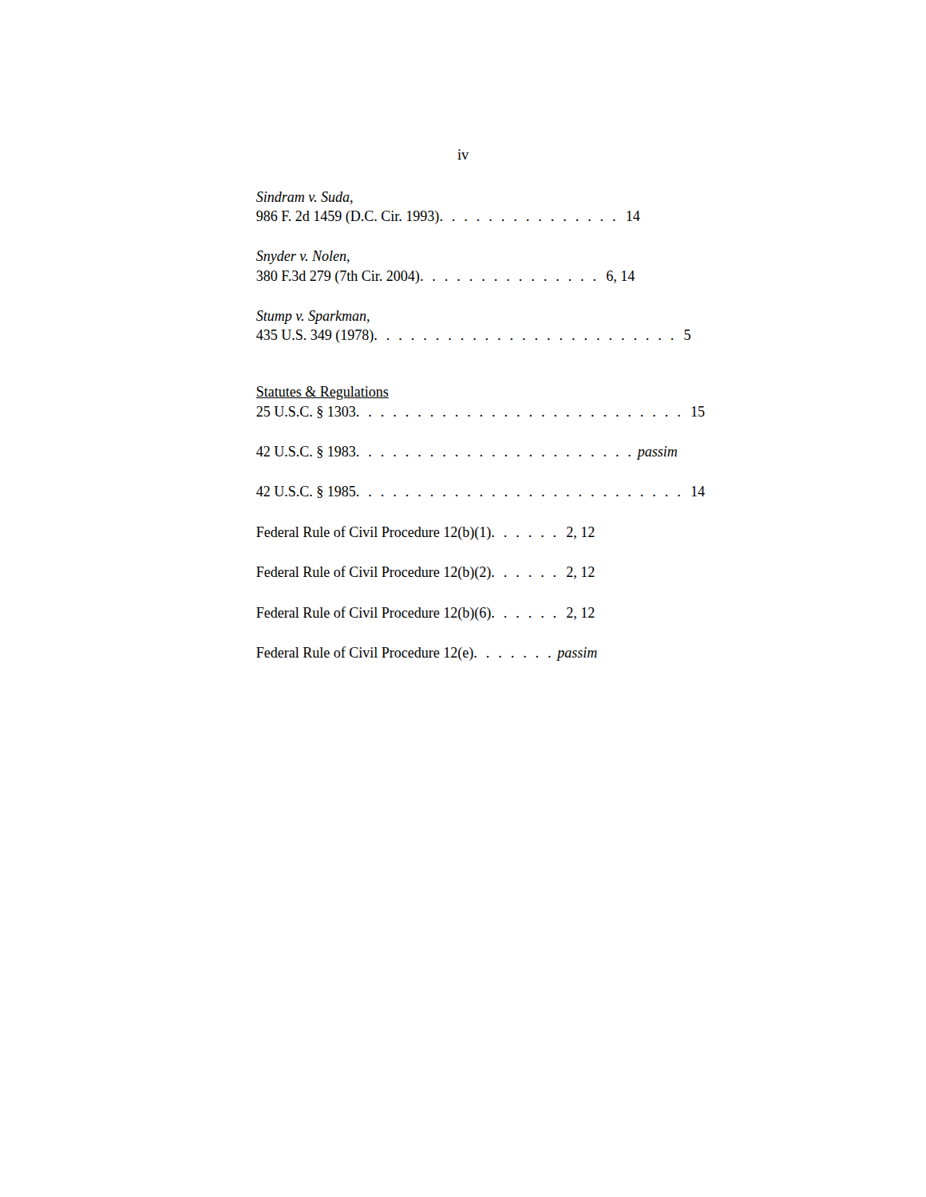iv
Sindram v. Suda, 986 F. 2d 1459 (D.C. Cir. 1993). . . . . . . . . . . . . . . 14
Snyder v. Nolen, 380 F.3d 279 (7th Cir. 2004). . . . . . . . . . . . . . . 6, 14
Stump v. Sparkman, 435 U.S. 349 (1978). . . . . . . . . . . . . . . . . . . . . . . . . 5
Statutes & Regulations
25 U.S.C. § 1303. . . . . . . . . . . . . . . . . . . . . . . . . . . 15
42 U.S.C. § 1983. . . . . . . . . . . . . . . . . . . . . . . passim
42 U.S.C. § 1985. . . . . . . . . . . . . . . . . . . . . . . . . . . 14
Federal Rule of Civil Procedure 12(b)(1). . . . . . 2, 12
Federal Rule of Civil Procedure 12(b)(2). . . . . . 2, 12
Federal Rule of Civil Procedure 12(b)(6). . . . . . 2, 12
Federal Rule of Civil Procedure 12(e). . . . . . . passim